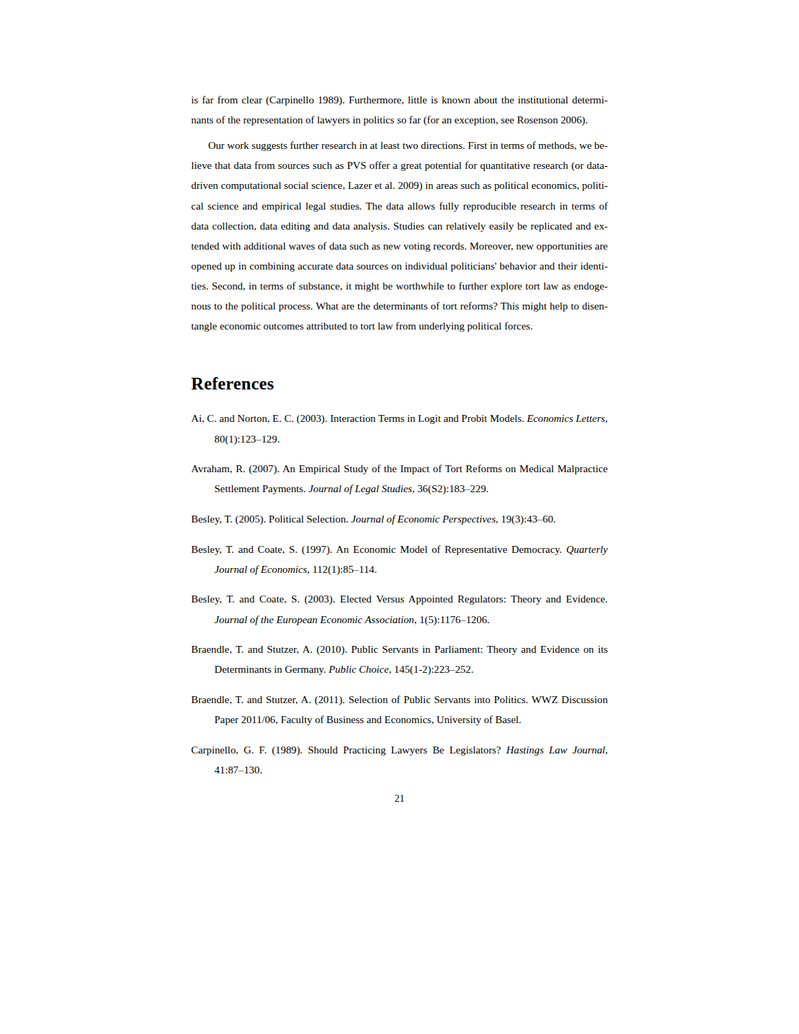is far from clear (Carpinello 1989). Furthermore, little is known about the institutional determinants of the representation of lawyers in politics so far (for an exception, see Rosenson 2006).
Our work suggests further research in at least two directions. First in terms of methods, we believe that data from sources such as PVS offer a great potential for quantitative research (or data-driven computational social science, Lazer et al. 2009) in areas such as political economics, political science and empirical legal studies. The data allows fully reproducible research in terms of data collection, data editing and data analysis. Studies can relatively easily be replicated and extended with additional waves of data such as new voting records. Moreover, new opportunities are opened up in combining accurate data sources on individual politicians' behavior and their identities. Second, in terms of substance, it might be worthwhile to further explore tort law as endogenous to the political process. What are the determinants of tort reforms? This might help to disentangle economic outcomes attributed to tort law from underlying political forces.
References
Ai, C. and Norton, E. C. (2003). Interaction Terms in Logit and Probit Models. Economics Letters, 80(1):123–129.
Avraham, R. (2007). An Empirical Study of the Impact of Tort Reforms on Medical Malpractice Settlement Payments. Journal of Legal Studies, 36(S2):183–229.
Besley, T. (2005). Political Selection. Journal of Economic Perspectives, 19(3):43–60.
Besley, T. and Coate, S. (1997). An Economic Model of Representative Democracy. Quarterly Journal of Economics, 112(1):85–114.
Besley, T. and Coate, S. (2003). Elected Versus Appointed Regulators: Theory and Evidence. Journal of the European Economic Association, 1(5):1176–1206.
Braendle, T. and Stutzer, A. (2010). Public Servants in Parliament: Theory and Evidence on its Determinants in Germany. Public Choice, 145(1-2):223–252.
Braendle, T. and Stutzer, A. (2011). Selection of Public Servants into Politics. WWZ Discussion Paper 2011/06, Faculty of Business and Economics, University of Basel.
Carpinello, G. F. (1989). Should Practicing Lawyers Be Legislators? Hastings Law Journal, 41:87–130.
21